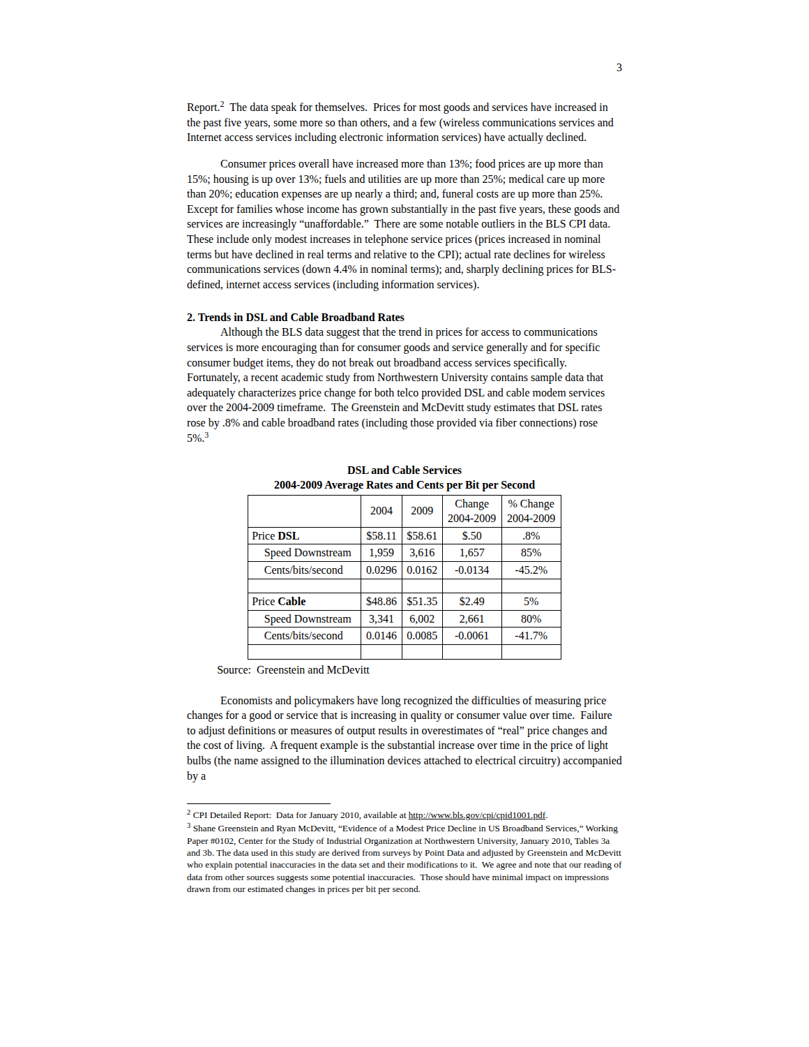3
Report.2 The data speak for themselves. Prices for most goods and services have increased in the past five years, some more so than others, and a few (wireless communications services and Internet access services including electronic information services) have actually declined.
Consumer prices overall have increased more than 13%; food prices are up more than 15%; housing is up over 13%; fuels and utilities are up more than 25%; medical care up more than 20%; education expenses are up nearly a third; and, funeral costs are up more than 25%. Except for families whose income has grown substantially in the past five years, these goods and services are increasingly “unaffordable.” There are some notable outliers in the BLS CPI data. These include only modest increases in telephone service prices (prices increased in nominal terms but have declined in real terms and relative to the CPI); actual rate declines for wireless communications services (down 4.4% in nominal terms); and, sharply declining prices for BLS-defined, internet access services (including information services).
2. Trends in DSL and Cable Broadband Rates
Although the BLS data suggest that the trend in prices for access to communications services is more encouraging than for consumer goods and service generally and for specific consumer budget items, they do not break out broadband access services specifically. Fortunately, a recent academic study from Northwestern University contains sample data that adequately characterizes price change for both telco provided DSL and cable modem services over the 2004-2009 timeframe. The Greenstein and McDevitt study estimates that DSL rates rose by .8% and cable broadband rates (including those provided via fiber connections) rose 5%.3
DSL and Cable Services
2004-2009 Average Rates and Cents per Bit per Second
| | 2004 | 2009 | Change 2004-2009 | % Change 2004-2009 |
| --- | --- | --- | --- | --- |
| Price DSL | $58.11 | $58.61 | $.50 | .8% |
| Speed Downstream | 1,959 | 3,616 | 1,657 | 85% |
| Cents/bits/second | 0.0296 | 0.0162 | -0.0134 | -45.2% |
| Price Cable | $48.86 | $51.35 | $2.49 | 5% |
| Speed Downstream | 3,341 | 6,002 | 2,661 | 80% |
| Cents/bits/second | 0.0146 | 0.0085 | -0.0061 | -41.7% |
Source: Greenstein and McDevitt
Economists and policymakers have long recognized the difficulties of measuring price changes for a good or service that is increasing in quality or consumer value over time. Failure to adjust definitions or measures of output results in overestimates of “real” price changes and the cost of living. A frequent example is the substantial increase over time in the price of light bulbs (the name assigned to the illumination devices attached to electrical circuitry) accompanied by a
2 CPI Detailed Report: Data for January 2010, available at http://www.bls.gov/cpi/cpid1001.pdf.
3 Shane Greenstein and Ryan McDevitt, “Evidence of a Modest Price Decline in US Broadband Services,” Working Paper #0102, Center for the Study of Industrial Organization at Northwestern University, January 2010, Tables 3a and 3b. The data used in this study are derived from surveys by Point Data and adjusted by Greenstein and McDevitt who explain potential inaccuracies in the data set and their modifications to it. We agree and note that our reading of data from other sources suggests some potential inaccuracies. Those should have minimal impact on impressions drawn from our estimated changes in prices per bit per second.